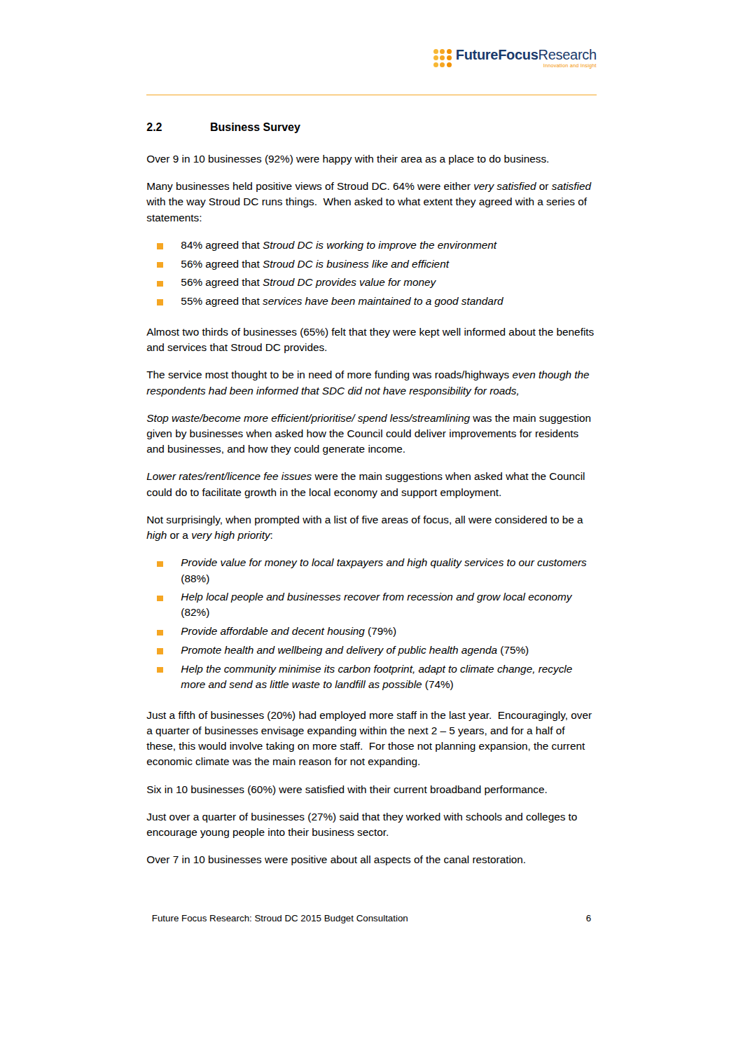Future Focus Research
Innovation and Insight
2.2 Business Survey
Over 9 in 10 businesses (92%) were happy with their area as a place to do business.
Many businesses held positive views of Stroud DC. 64% were either very satisfied or satisfied with the way Stroud DC runs things. When asked to what extent they agreed with a series of statements:
84% agreed that Stroud DC is working to improve the environment
56% agreed that Stroud DC is business like and efficient
56% agreed that Stroud DC provides value for money
55% agreed that services have been maintained to a good standard
Almost two thirds of businesses (65%) felt that they were kept well informed about the benefits and services that Stroud DC provides.
The service most thought to be in need of more funding was roads/highways even though the respondents had been informed that SDC did not have responsibility for roads,
Stop waste/become more efficient/prioritise/ spend less/streamlining was the main suggestion given by businesses when asked how the Council could deliver improvements for residents and businesses, and how they could generate income.
Lower rates/rent/licence fee issues were the main suggestions when asked what the Council could do to facilitate growth in the local economy and support employment.
Not surprisingly, when prompted with a list of five areas of focus, all were considered to be a high or a very high priority:
Provide value for money to local taxpayers and high quality services to our customers (88%)
Help local people and businesses recover from recession and grow local economy (82%)
Provide affordable and decent housing (79%)
Promote health and wellbeing and delivery of public health agenda (75%)
Help the community minimise its carbon footprint, adapt to climate change, recycle more and send as little waste to landfill as possible (74%)
Just a fifth of businesses (20%) had employed more staff in the last year. Encouragingly, over a quarter of businesses envisage expanding within the next 2 – 5 years, and for a half of these, this would involve taking on more staff. For those not planning expansion, the current economic climate was the main reason for not expanding.
Six in 10 businesses (60%) were satisfied with their current broadband performance.
Just over a quarter of businesses (27%) said that they worked with schools and colleges to encourage young people into their business sector.
Over 7 in 10 businesses were positive about all aspects of the canal restoration.
Future Focus Research: Stroud DC 2015 Budget Consultation
6